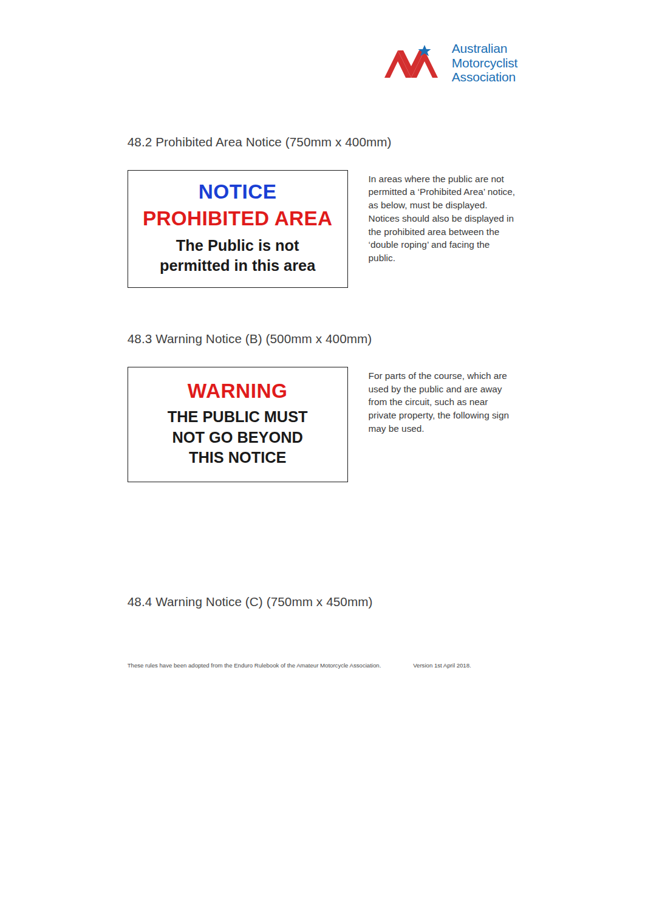Australian
Motorcyclist
Association
48.2 Prohibited Area Notice (750mm x 400mm)
NOTICE
PROHIBITED AREA
The Public is not
permitted in this area
In areas where the public are not permitted a ‘Prohibited Area’ notice, as below, must be displayed. Notices should also be displayed in the prohibited area between the ‘double roping’ and facing the public.
48.3 Warning Notice (B) (500mm x 400mm)
WARNING
THE PUBLIC MUST
NOT GO BEYOND
THIS NOTICE
For parts of the course, which are used by the public and are away from the circuit, such as near private property, the following sign may be used.
48.4 Warning Notice (C) (750mm x 450mm)
These rules have been adopted from the Enduro Rulebook of the Amateur Motorcycle Association. Version 1st April 2018.